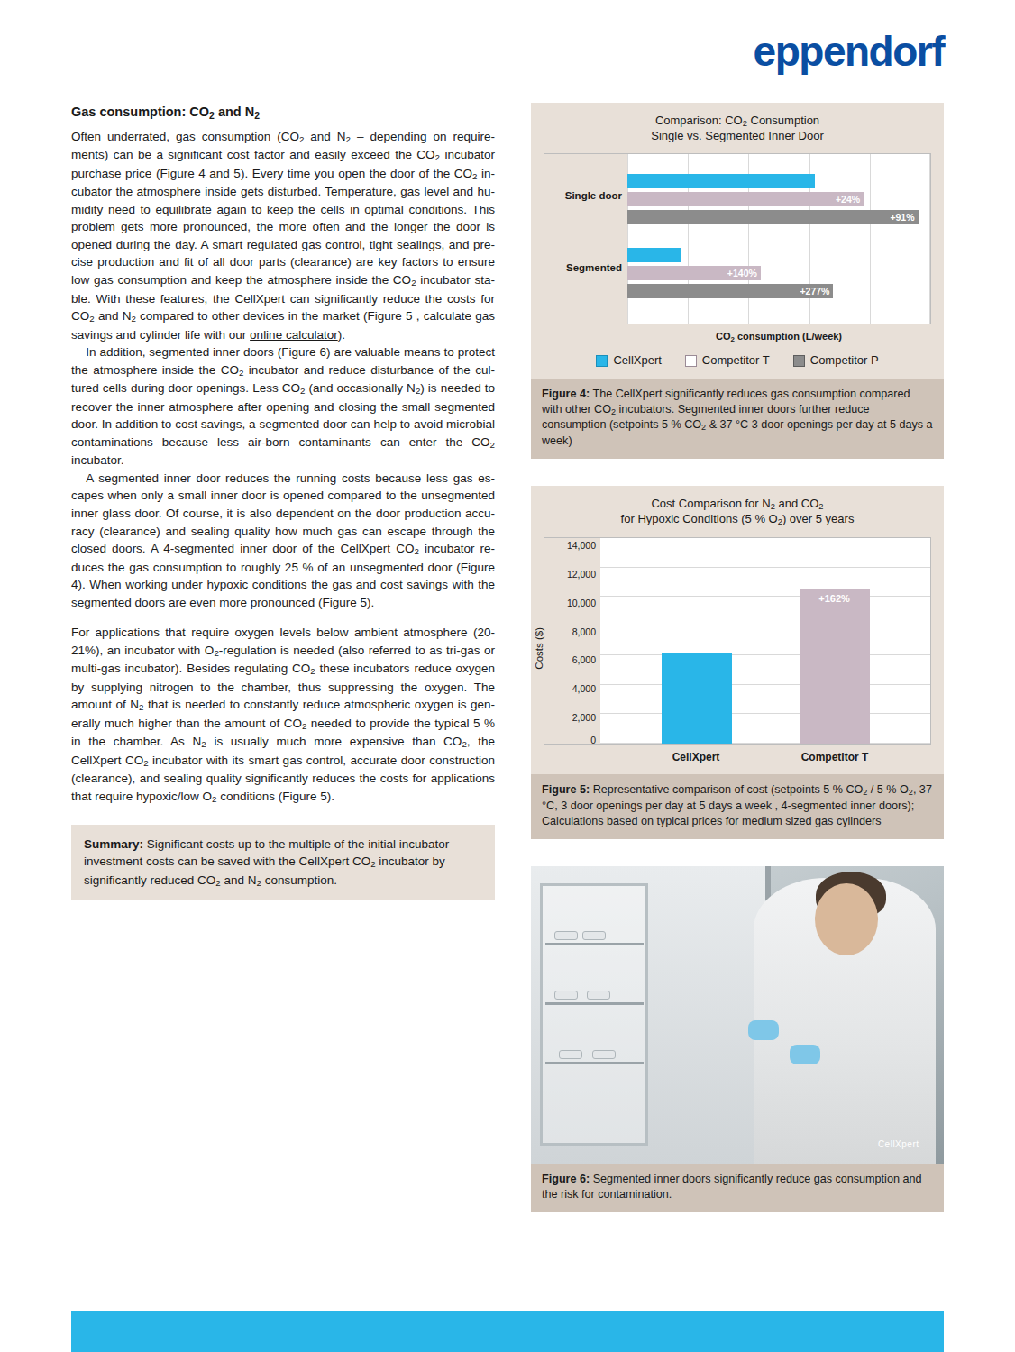eppendorf
Gas consumption: CO2 and N2
Often underrated, gas consumption (CO2 and N2 – depending on requirements) can be a significant cost factor and easily exceed the CO2 incubator purchase price (Figure 4 and 5). Every time you open the door of the CO2 incubator the atmosphere inside gets disturbed. Temperature, gas level and humidity need to equilibrate again to keep the cells in optimal conditions. This problem gets more pronounced, the more often and the longer the door is opened during the day. A smart regulated gas control, tight sealings, and precise production and fit of all door parts (clearance) are key factors to ensure low gas consumption and keep the atmosphere inside the CO2 incubator stable. With these features, the CellXpert can significantly reduce the costs for CO2 and N2 compared to other devices in the market (Figure 5 , calculate gas savings and cylinder life with our online calculator).
In addition, segmented inner doors (Figure 6) are valuable means to protect the atmosphere inside the CO2 incubator and reduce disturbance of the cultured cells during door openings. Less CO2 (and occasionally N2) is needed to recover the inner atmosphere after opening and closing the small segmented door. In addition to cost savings, a segmented door can help to avoid microbial contaminations because less air-born contaminants can enter the CO2 incubator.
A segmented inner door reduces the running costs because less gas escapes when only a small inner door is opened compared to the unsegmented inner glass door. Of course, it is also dependent on the door production accuracy (clearance) and sealing quality how much gas can escape through the closed doors. A 4-segmented inner door of the CellXpert CO2 incubator reduces the gas consumption to roughly 25 % of an unsegmented door (Figure 4). When working under hypoxic conditions the gas and cost savings with the segmented doors are even more pronounced (Figure 5).
For applications that require oxygen levels below ambient atmosphere (20-21%), an incubator with O2-regulation is needed (also referred to as tri-gas or multi-gas incubator). Besides regulating CO2 these incubators reduce oxygen by supplying nitrogen to the chamber, thus suppressing the oxygen. The amount of N2 that is needed to constantly reduce atmospheric oxygen is generally much higher than the amount of CO2 needed to provide the typical 5 % in the chamber. As N2 is usually much more expensive than CO2, the CellXpert CO2 incubator with its smart gas control, accurate door construction (clearance), and sealing quality significantly reduces the costs for applications that require hypoxic/low O2 conditions (Figure 5).
Summary: Significant costs up to the multiple of the initial incubator investment costs can be saved with the CellXpert CO2 incubator by significantly reduced CO2 and N2 consumption.
Comparison: CO2 Consumption
Single vs. Segmented Inner Door
Single door Segmented
+24%
+91%
+140%
+277%
CO2 consumption (L/week)
CellXpert Competitor T Competitor P
Figure 4: The CellXpert significantly reduces gas consumption compared with other CO2 incubators. Segmented inner doors further reduce consumption (setpoints 5 % CO2 & 37 °C 3 door openings per day at 5 days a week)
Cost Comparison for N2 and CO2
for Hypoxic Conditions (5 % O2) over 5 years
14,000 12,000 10,000 8,000 6,000 4,000 2,000 0
Costs ($)
+162%
CellXpert Competitor T
Figure 5: Representative comparison of cost (setpoints 5 % CO2 / 5 % O2, 37 °C, 3 door openings per day at 5 days a week , 4-segmented inner doors); Calculations based on typical prices for medium sized gas cylinders
CellXpert
Figure 6: Segmented inner doors significantly reduce gas consumption and the risk for contamination.